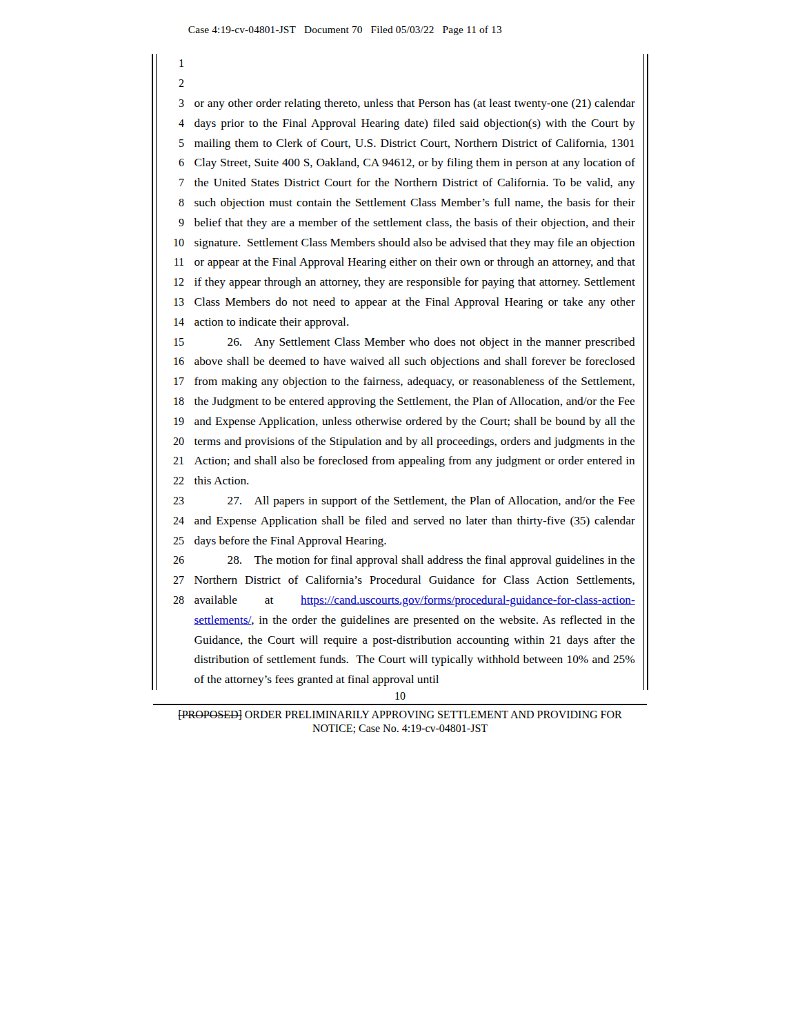Case 4:19-cv-04801-JST Document 70 Filed 05/03/22 Page 11 of 13
1
2
3
4
5
6
7
8
9
10
11
12
13
14
15
16
17
18
19
20
21
22
23
24
25
26
27
28
or any other order relating thereto, unless that Person has (at least twenty-one (21) calendar days prior to the Final Approval Hearing date) filed said objection(s) with the Court by mailing them to Clerk of Court, U.S. District Court, Northern District of California, 1301 Clay Street, Suite 400 S, Oakland, CA 94612, or by filing them in person at any location of the United States District Court for the Northern District of California. To be valid, any such objection must contain the Settlement Class Member’s full name, the basis for their belief that they are a member of the settlement class, the basis of their objection, and their signature. Settlement Class Members should also be advised that they may file an objection or appear at the Final Approval Hearing either on their own or through an attorney, and that if they appear through an attorney, they are responsible for paying that attorney. Settlement Class Members do not need to appear at the Final Approval Hearing or take any other action to indicate their approval.
26. Any Settlement Class Member who does not object in the manner prescribed above shall be deemed to have waived all such objections and shall forever be foreclosed from making any objection to the fairness, adequacy, or reasonableness of the Settlement, the Judgment to be entered approving the Settlement, the Plan of Allocation, and/or the Fee and Expense Application, unless otherwise ordered by the Court; shall be bound by all the terms and provisions of the Stipulation and by all proceedings, orders and judgments in the Action; and shall also be foreclosed from appealing from any judgment or order entered in this Action.
27. All papers in support of the Settlement, the Plan of Allocation, and/or the Fee and Expense Application shall be filed and served no later than thirty-five (35) calendar days before the Final Approval Hearing.
28. The motion for final approval shall address the final approval guidelines in the Northern District of California’s Procedural Guidance for Class Action Settlements, available at https://cand.uscourts.gov/forms/procedural-guidance-for-class-action-settlements/, in the order the guidelines are presented on the website. As reflected in the Guidance, the Court will require a post-distribution accounting within 21 days after the distribution of settlement funds. The Court will typically withhold between 10% and 25% of the attorney’s fees granted at final approval until
10
[PROPOSED] ORDER PRELIMINARILY APPROVING SETTLEMENT AND PROVIDING FOR
NOTICE; Case No. 4:19-cv-04801-JST